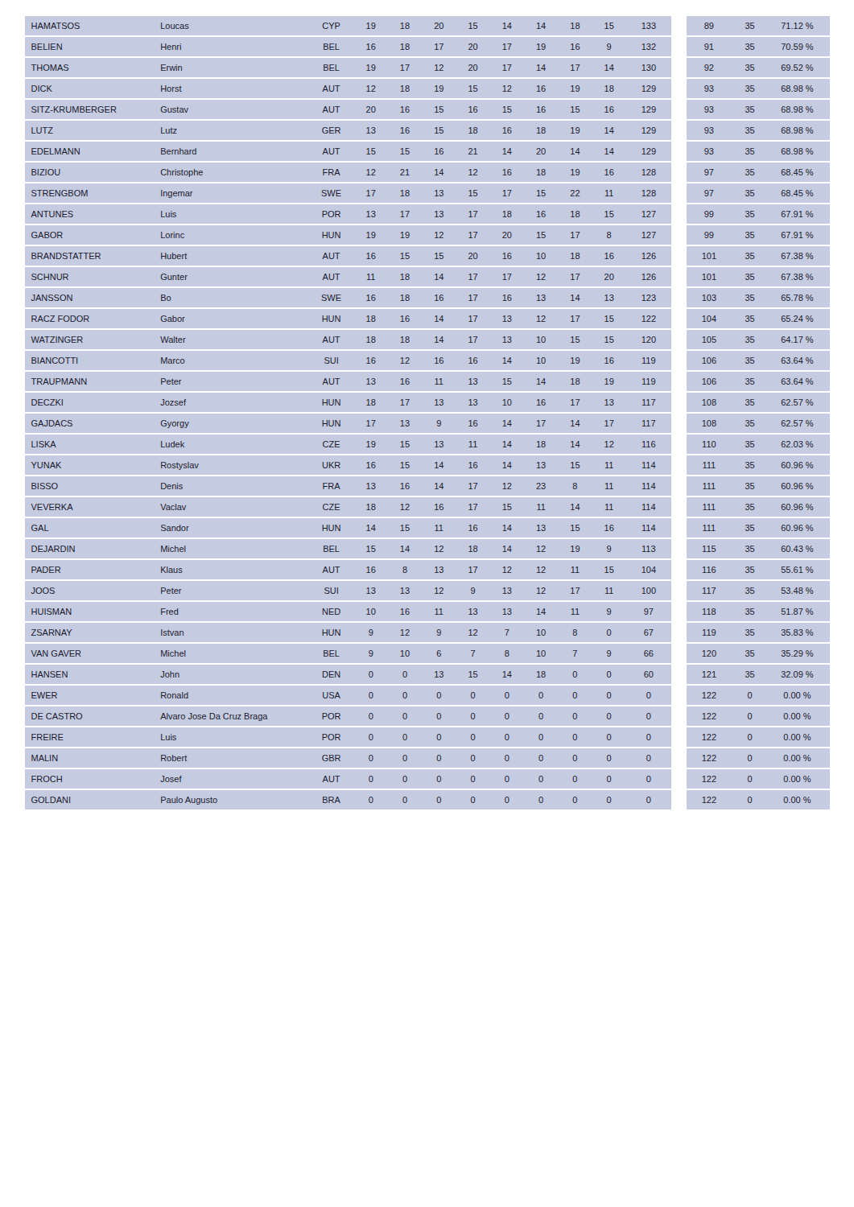| HAMATSOS | Loucas | CYP | 19 | 18 | 20 | 15 | 14 | 14 | 18 | 15 | 133 | | 89 | 35 | 71.12 % |
| BELIEN | Henri | BEL | 16 | 18 | 17 | 20 | 17 | 19 | 16 | 9 | 132 | | 91 | 35 | 70.59 % |
| THOMAS | Erwin | BEL | 19 | 17 | 12 | 20 | 17 | 14 | 17 | 14 | 130 | | 92 | 35 | 69.52 % |
| DICK | Horst | AUT | 12 | 18 | 19 | 15 | 12 | 16 | 19 | 18 | 129 | | 93 | 35 | 68.98 % |
| SITZ-KRUMBERGER | Gustav | AUT | 20 | 16 | 15 | 16 | 15 | 16 | 15 | 16 | 129 | | 93 | 35 | 68.98 % |
| LUTZ | Lutz | GER | 13 | 16 | 15 | 18 | 16 | 18 | 19 | 14 | 129 | | 93 | 35 | 68.98 % |
| EDELMANN | Bernhard | AUT | 15 | 15 | 16 | 21 | 14 | 20 | 14 | 14 | 129 | | 93 | 35 | 68.98 % |
| BIZIOU | Christophe | FRA | 12 | 21 | 14 | 12 | 16 | 18 | 19 | 16 | 128 | | 97 | 35 | 68.45 % |
| STRENGBOM | Ingemar | SWE | 17 | 18 | 13 | 15 | 17 | 15 | 22 | 11 | 128 | | 97 | 35 | 68.45 % |
| ANTUNES | Luis | POR | 13 | 17 | 13 | 17 | 18 | 16 | 18 | 15 | 127 | | 99 | 35 | 67.91 % |
| GABOR | Lorinc | HUN | 19 | 19 | 12 | 17 | 20 | 15 | 17 | 8 | 127 | | 99 | 35 | 67.91 % |
| BRANDSTATTER | Hubert | AUT | 16 | 15 | 15 | 20 | 16 | 10 | 18 | 16 | 126 | | 101 | 35 | 67.38 % |
| SCHNUR | Gunter | AUT | 11 | 18 | 14 | 17 | 17 | 12 | 17 | 20 | 126 | | 101 | 35 | 67.38 % |
| JANSSON | Bo | SWE | 16 | 18 | 16 | 17 | 16 | 13 | 14 | 13 | 123 | | 103 | 35 | 65.78 % |
| RACZ FODOR | Gabor | HUN | 18 | 16 | 14 | 17 | 13 | 12 | 17 | 15 | 122 | | 104 | 35 | 65.24 % |
| WATZINGER | Walter | AUT | 18 | 18 | 14 | 17 | 13 | 10 | 15 | 15 | 120 | | 105 | 35 | 64.17 % |
| BIANCOTTI | Marco | SUI | 16 | 12 | 16 | 16 | 14 | 10 | 19 | 16 | 119 | | 106 | 35 | 63.64 % |
| TRAUPMANN | Peter | AUT | 13 | 16 | 11 | 13 | 15 | 14 | 18 | 19 | 119 | | 106 | 35 | 63.64 % |
| DECZKI | Jozsef | HUN | 18 | 17 | 13 | 13 | 10 | 16 | 17 | 13 | 117 | | 108 | 35 | 62.57 % |
| GAJDACS | Gyorgy | HUN | 17 | 13 | 9 | 16 | 14 | 17 | 14 | 17 | 117 | | 108 | 35 | 62.57 % |
| LISKA | Ludek | CZE | 19 | 15 | 13 | 11 | 14 | 18 | 14 | 12 | 116 | | 110 | 35 | 62.03 % |
| YUNAK | Rostyslav | UKR | 16 | 15 | 14 | 16 | 14 | 13 | 15 | 11 | 114 | | 111 | 35 | 60.96 % |
| BISSO | Denis | FRA | 13 | 16 | 14 | 17 | 12 | 23 | 8 | 11 | 114 | | 111 | 35 | 60.96 % |
| VEVERKA | Vaclav | CZE | 18 | 12 | 16 | 17 | 15 | 11 | 14 | 11 | 114 | | 111 | 35 | 60.96 % |
| GAL | Sandor | HUN | 14 | 15 | 11 | 16 | 14 | 13 | 15 | 16 | 114 | | 111 | 35 | 60.96 % |
| DEJARDIN | Michel | BEL | 15 | 14 | 12 | 18 | 14 | 12 | 19 | 9 | 113 | | 115 | 35 | 60.43 % |
| PADER | Klaus | AUT | 16 | 8 | 13 | 17 | 12 | 12 | 11 | 15 | 104 | | 116 | 35 | 55.61 % |
| JOOS | Peter | SUI | 13 | 13 | 12 | 9 | 13 | 12 | 17 | 11 | 100 | | 117 | 35 | 53.48 % |
| HUISMAN | Fred | NED | 10 | 16 | 11 | 13 | 13 | 14 | 11 | 9 | 97 | | 118 | 35 | 51.87 % |
| ZSARNAY | Istvan | HUN | 9 | 12 | 9 | 12 | 7 | 10 | 8 | 0 | 67 | | 119 | 35 | 35.83 % |
| VAN GAVER | Michel | BEL | 9 | 10 | 6 | 7 | 8 | 10 | 7 | 9 | 66 | | 120 | 35 | 35.29 % |
| HANSEN | John | DEN | 0 | 0 | 13 | 15 | 14 | 18 | 0 | 0 | 60 | | 121 | 35 | 32.09 % |
| EWER | Ronald | USA | 0 | 0 | 0 | 0 | 0 | 0 | 0 | 0 | 0 | | 122 | 0 | 0.00 % |
| DE CASTRO | Alvaro Jose Da Cruz Braga | POR | 0 | 0 | 0 | 0 | 0 | 0 | 0 | 0 | 0 | | 122 | 0 | 0.00 % |
| FREIRE | Luis | POR | 0 | 0 | 0 | 0 | 0 | 0 | 0 | 0 | 0 | | 122 | 0 | 0.00 % |
| MALIN | Robert | GBR | 0 | 0 | 0 | 0 | 0 | 0 | 0 | 0 | 0 | | 122 | 0 | 0.00 % |
| FROCH | Josef | AUT | 0 | 0 | 0 | 0 | 0 | 0 | 0 | 0 | 0 | | 122 | 0 | 0.00 % |
| GOLDANI | Paulo Augusto | BRA | 0 | 0 | 0 | 0 | 0 | 0 | 0 | 0 | 0 | | 122 | 0 | 0.00 % |